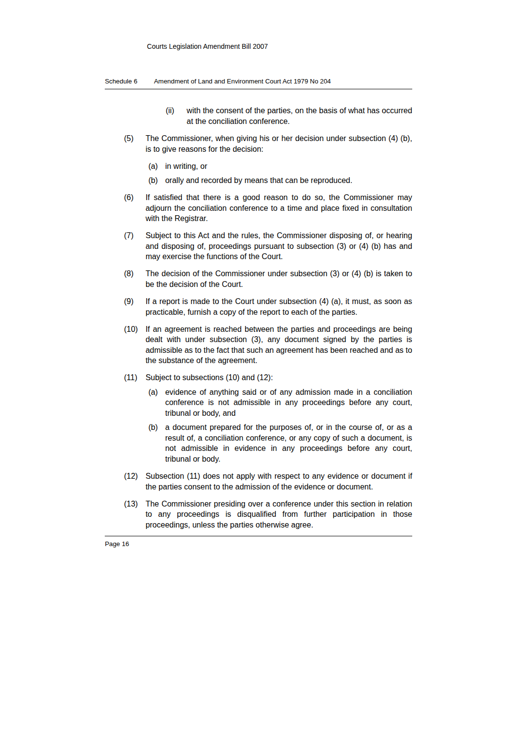Courts Legislation Amendment Bill 2007
Schedule 6
Amendment of Land and Environment Court Act 1979 No 204
(ii)
with the consent of the parties, on the basis of what has occurred at the conciliation conference.
(5)
The Commissioner, when giving his or her decision under subsection (4) (b), is to give reasons for the decision:
(a)
in writing, or
(b)
orally and recorded by means that can be reproduced.
(6)
If satisfied that there is a good reason to do so, the Commissioner may adjourn the conciliation conference to a time and place fixed in consultation with the Registrar.
(7)
Subject to this Act and the rules, the Commissioner disposing of, or hearing and disposing of, proceedings pursuant to subsection (3) or (4) (b) has and may exercise the functions of the Court.
(8)
The decision of the Commissioner under subsection (3) or (4) (b) is taken to be the decision of the Court.
(9)
If a report is made to the Court under subsection (4) (a), it must, as soon as practicable, furnish a copy of the report to each of the parties.
(10)
If an agreement is reached between the parties and proceedings are being dealt with under subsection (3), any document signed by the parties is admissible as to the fact that such an agreement has been reached and as to the substance of the agreement.
(11)
Subject to subsections (10) and (12):
(a)
evidence of anything said or of any admission made in a conciliation conference is not admissible in any proceedings before any court, tribunal or body, and
(b)
a document prepared for the purposes of, or in the course of, or as a result of, a conciliation conference, or any copy of such a document, is not admissible in evidence in any proceedings before any court, tribunal or body.
(12)
Subsection (11) does not apply with respect to any evidence or document if the parties consent to the admission of the evidence or document.
(13)
The Commissioner presiding over a conference under this section in relation to any proceedings is disqualified from further participation in those proceedings, unless the parties otherwise agree.
Page 16